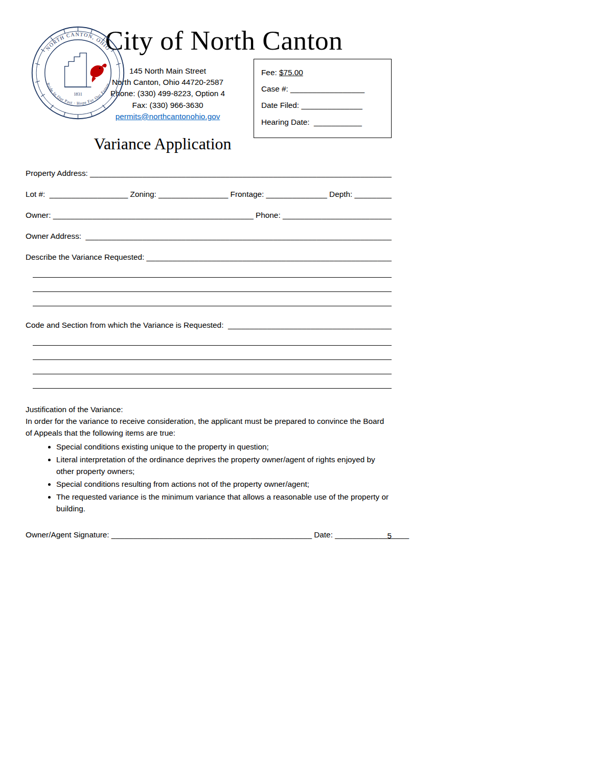NORTH CANTON, OHIO Pride In Our Past · Hope For Our Future 1831
City of North Canton
145 North Main Street
North Canton, Ohio 44720-2587
Phone: (330) 499-8223, Option 4
Fax: (330) 966-3630
permits@northcantonohio.gov
Fee: $75.00
Case #: _________________
Date Filed: ______________
Hearing Date: ___________
Variance Application
Property Address: ______________________________________________________________________________
Lot #: __________________ Zoning: ________________ Frontage: ______________ Depth: ________________
Owner: ______________________________________________ Phone: _________________________________
Owner Address: _______________________________________________________________________________
Describe the Variance Requested: _________________________________________________________________
Code and Section from which the Variance is Requested: _____________________________________________
Justification of the Variance:
In order for the variance to receive consideration, the applicant must be prepared to convince the Board of Appeals that the following items are true:
Special conditions existing unique to the property in question;
Literal interpretation of the ordinance deprives the property owner/agent of rights enjoyed by other property owners;
Special conditions resulting from actions not of the property owner/agent;
The requested variance is the minimum variance that allows a reasonable use of the property or building.
Owner/Agent Signature: ______________________________________________ Date: _________________5